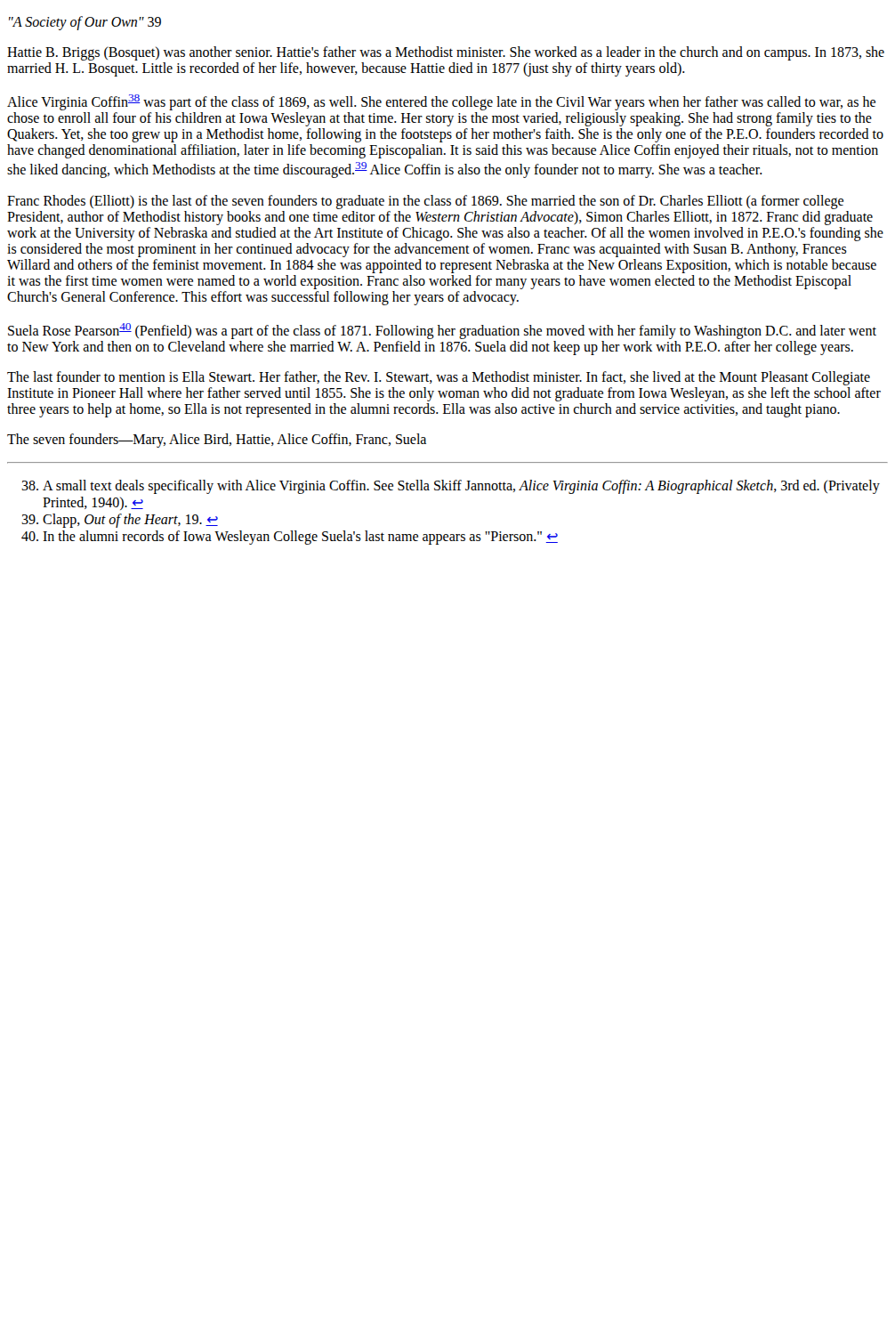"A Society of Our Own" 39
Hattie B. Briggs (Bosquet) was another senior. Hattie's father was a Methodist minister. She worked as a leader in the church and on campus. In 1873, she married H. L. Bosquet. Little is recorded of her life, however, because Hattie died in 1877 (just shy of thirty years old).
Alice Virginia Coffin38 was part of the class of 1869, as well. She entered the college late in the Civil War years when her father was called to war, as he chose to enroll all four of his children at Iowa Wesleyan at that time. Her story is the most varied, religiously speaking. She had strong family ties to the Quakers. Yet, she too grew up in a Methodist home, following in the footsteps of her mother's faith. She is the only one of the P.E.O. founders recorded to have changed denominational affiliation, later in life becoming Episcopalian. It is said this was because Alice Coffin enjoyed their rituals, not to mention she liked dancing, which Methodists at the time discouraged.39 Alice Coffin is also the only founder not to marry. She was a teacher.
Franc Rhodes (Elliott) is the last of the seven founders to graduate in the class of 1869. She married the son of Dr. Charles Elliott (a former college President, author of Methodist history books and one time editor of the Western Christian Advocate), Simon Charles Elliott, in 1872. Franc did graduate work at the University of Nebraska and studied at the Art Institute of Chicago. She was also a teacher. Of all the women involved in P.E.O.'s founding she is considered the most prominent in her continued advocacy for the advancement of women. Franc was acquainted with Susan B. Anthony, Frances Willard and others of the feminist movement. In 1884 she was appointed to represent Nebraska at the New Orleans Exposition, which is notable because it was the first time women were named to a world exposition. Franc also worked for many years to have women elected to the Methodist Episcopal Church's General Conference. This effort was successful following her years of advocacy.
Suela Rose Pearson40 (Penfield) was a part of the class of 1871. Following her graduation she moved with her family to Washington D.C. and later went to New York and then on to Cleveland where she married W. A. Penfield in 1876. Suela did not keep up her work with P.E.O. after her college years.
The last founder to mention is Ella Stewart. Her father, the Rev. I. Stewart, was a Methodist minister. In fact, she lived at the Mount Pleasant Collegiate Institute in Pioneer Hall where her father served until 1855. She is the only woman who did not graduate from Iowa Wesleyan, as she left the school after three years to help at home, so Ella is not represented in the alumni records. Ella was also active in church and service activities, and taught piano.
The seven founders—Mary, Alice Bird, Hattie, Alice Coffin, Franc, Suela
A small text deals specifically with Alice Virginia Coffin. See Stella Skiff Jannotta, Alice Virginia Coffin: A Biographical Sketch, 3rd ed. (Privately Printed, 1940). ↩
Clapp, Out of the Heart, 19. ↩
In the alumni records of Iowa Wesleyan College Suela's last name appears as "Pierson." ↩